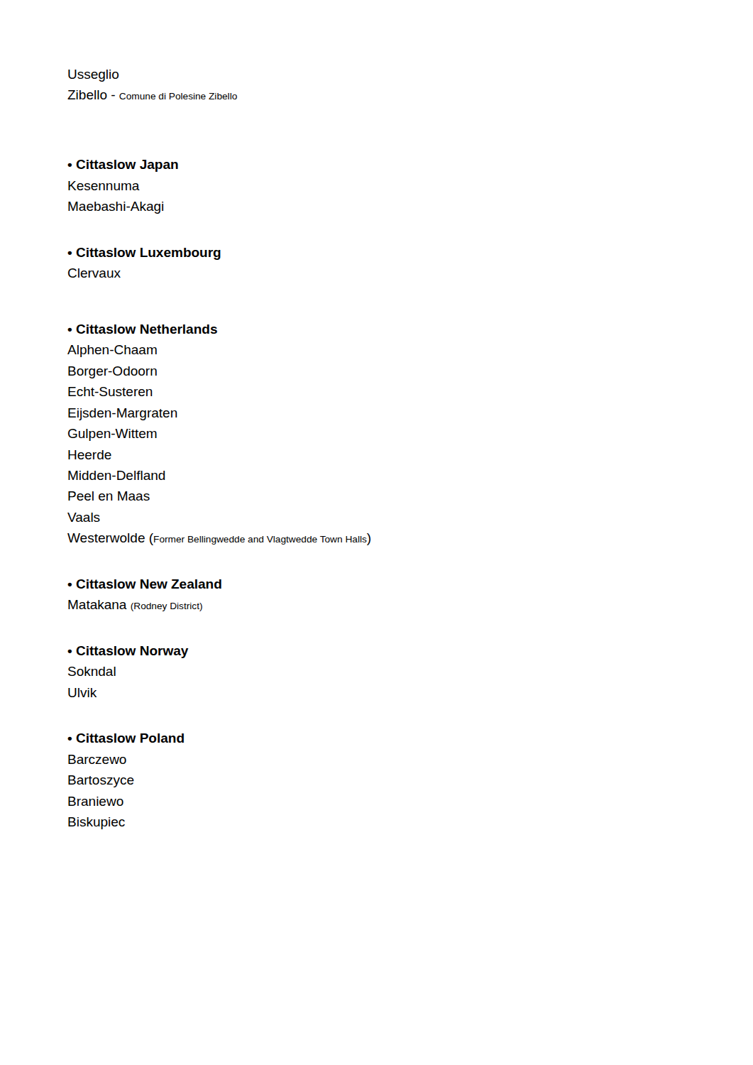Usseglio
Zibello - Comune di Polesine Zibello
• Cittaslow Japan
Kesennuma
Maebashi-Akagi
• Cittaslow Luxembourg
Clervaux
• Cittaslow Netherlands
Alphen-Chaam
Borger-Odoorn
Echt-Susteren
Eijsden-Margraten
Gulpen-Wittem
Heerde
Midden-Delfland
Peel en Maas
Vaals
Westerwolde (Former Bellingwedde and Vlagtwedde Town Halls)
• Cittaslow New Zealand
Matakana (Rodney District)
• Cittaslow Norway
Sokndal
Ulvik
• Cittaslow Poland
Barczewo
Bartoszyce
Braniewo
Biskupiec